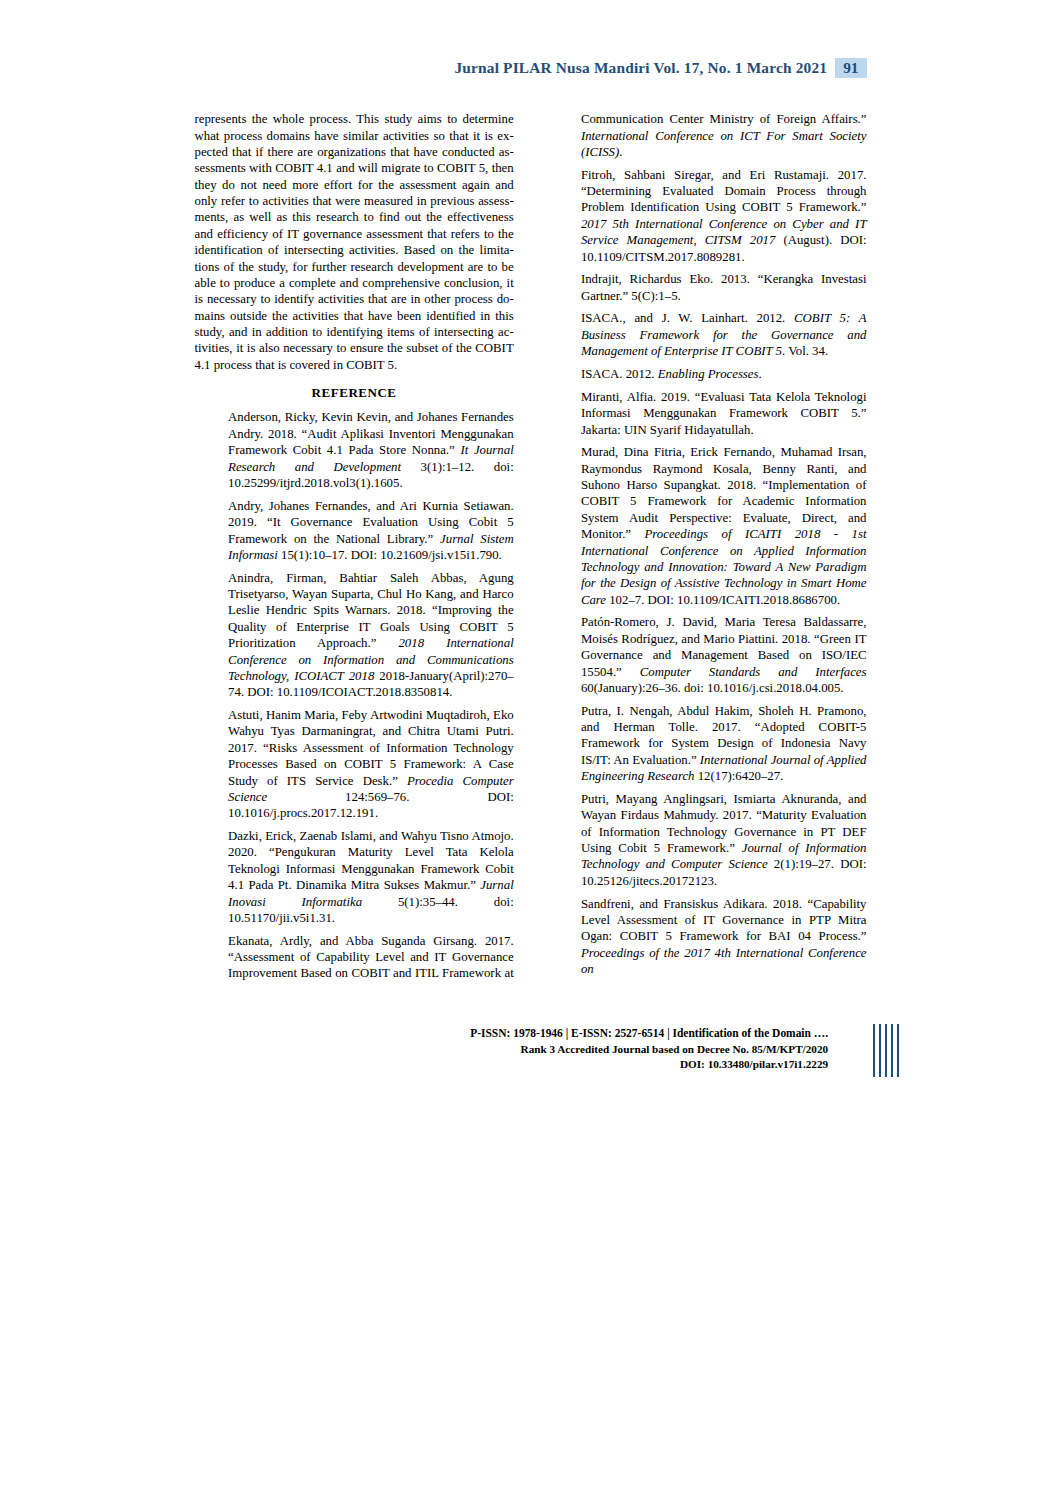Jurnal PILAR Nusa Mandiri Vol. 17, No. 1 March 202191
represents the whole process. This study aims to determine what process domains have similar activities so that it is expected that if there are organizations that have conducted assessments with COBIT 4.1 and will migrate to COBIT 5, then they do not need more effort for the assessment again and only refer to activities that were measured in previous assessments, as well as this research to find out the effectiveness and efficiency of IT governance assessment that refers to the identification of intersecting activities. Based on the limitations of the study, for further research development are to be able to produce a complete and comprehensive conclusion, it is necessary to identify activities that are in other process domains outside the activities that have been identified in this study, and in addition to identifying items of intersecting activities, it is also necessary to ensure the subset of the COBIT 4.1 process that is covered in COBIT 5.
REFERENCE
Anderson, Ricky, Kevin Kevin, and Johanes Fernandes Andry. 2018. “Audit Aplikasi Inventori Menggunakan Framework Cobit 4.1 Pada Store Nonna.” It Journal Research and Development 3(1):1–12. doi: 10.25299/itjrd.2018.vol3(1).1605.
Andry, Johanes Fernandes, and Ari Kurnia Setiawan. 2019. “It Governance Evaluation Using Cobit 5 Framework on the National Library.” Jurnal Sistem Informasi 15(1):10–17. DOI: 10.21609/jsi.v15i1.790.
Anindra, Firman, Bahtiar Saleh Abbas, Agung Trisetyarso, Wayan Suparta, Chul Ho Kang, and Harco Leslie Hendric Spits Warnars. 2018. “Improving the Quality of Enterprise IT Goals Using COBIT 5 Prioritization Approach.” 2018 International Conference on Information and Communications Technology, ICOIACT 2018 2018-January(April):270–74. DOI: 10.1109/ICOIACT.2018.8350814.
Astuti, Hanim Maria, Feby Artwodini Muqtadiroh, Eko Wahyu Tyas Darmaningrat, and Chitra Utami Putri. 2017. “Risks Assessment of Information Technology Processes Based on COBIT 5 Framework: A Case Study of ITS Service Desk.” Procedia Computer Science 124:569–76. DOI: 10.1016/j.procs.2017.12.191.
Dazki, Erick, Zaenab Islami, and Wahyu Tisno Atmojo. 2020. “Pengukuran Maturity Level Tata Kelola Teknologi Informasi Menggunakan Framework Cobit 4.1 Pada Pt. Dinamika Mitra Sukses Makmur.” Jurnal Inovasi Informatika 5(1):35–44. doi: 10.51170/jii.v5i1.31.
Ekanata, Ardly, and Abba Suganda Girsang. 2017. “Assessment of Capability Level and IT Governance Improvement Based on COBIT and ITIL Framework at Communication Center Ministry of Foreign Affairs.” International Conference on ICT For Smart Society (ICISS).
Fitroh, Sahbani Siregar, and Eri Rustamaji. 2017. “Determining Evaluated Domain Process through Problem Identification Using COBIT 5 Framework.” 2017 5th International Conference on Cyber and IT Service Management, CITSM 2017 (August). DOI: 10.1109/CITSM.2017.8089281.
Indrajit, Richardus Eko. 2013. “Kerangka Investasi Gartner.” 5(C):1–5.
ISACA., and J. W. Lainhart. 2012. COBIT 5: A Business Framework for the Governance and Management of Enterprise IT COBIT 5. Vol. 34.
ISACA. 2012. Enabling Processes.
Miranti, Alfia. 2019. “Evaluasi Tata Kelola Teknologi Informasi Menggunakan Framework COBIT 5.” Jakarta: UIN Syarif Hidayatullah.
Murad, Dina Fitria, Erick Fernando, Muhamad Irsan, Raymondus Raymond Kosala, Benny Ranti, and Suhono Harso Supangkat. 2018. “Implementation of COBIT 5 Framework for Academic Information System Audit Perspective: Evaluate, Direct, and Monitor.” Proceedings of ICAITI 2018 - 1st International Conference on Applied Information Technology and Innovation: Toward A New Paradigm for the Design of Assistive Technology in Smart Home Care 102–7. DOI: 10.1109/ICAITI.2018.8686700.
Patón-Romero, J. David, Maria Teresa Baldassarre, Moisés Rodríguez, and Mario Piattini. 2018. “Green IT Governance and Management Based on ISO/IEC 15504.” Computer Standards and Interfaces 60(January):26–36. doi: 10.1016/j.csi.2018.04.005.
Putra, I. Nengah, Abdul Hakim, Sholeh H. Pramono, and Herman Tolle. 2017. “Adopted COBIT-5 Framework for System Design of Indonesia Navy IS/IT: An Evaluation.” International Journal of Applied Engineering Research 12(17):6420–27.
Putri, Mayang Anglingsari, Ismiarta Aknuranda, and Wayan Firdaus Mahmudy. 2017. “Maturity Evaluation of Information Technology Governance in PT DEF Using Cobit 5 Framework.” Journal of Information Technology and Computer Science 2(1):19–27. DOI: 10.25126/jitecs.20172123.
Sandfreni, and Fransiskus Adikara. 2018. “Capability Level Assessment of IT Governance in PTP Mitra Ogan: COBIT 5 Framework for BAI 04 Process.” Proceedings of the 2017 4th International Conference on
P-ISSN: 1978-1946 | E-ISSN: 2527-6514 | Identification of the Domain ….
Rank 3 Accredited Journal based on Decree No. 85/M/KPT/2020
DOI: 10.33480/pilar.v17i1.2229